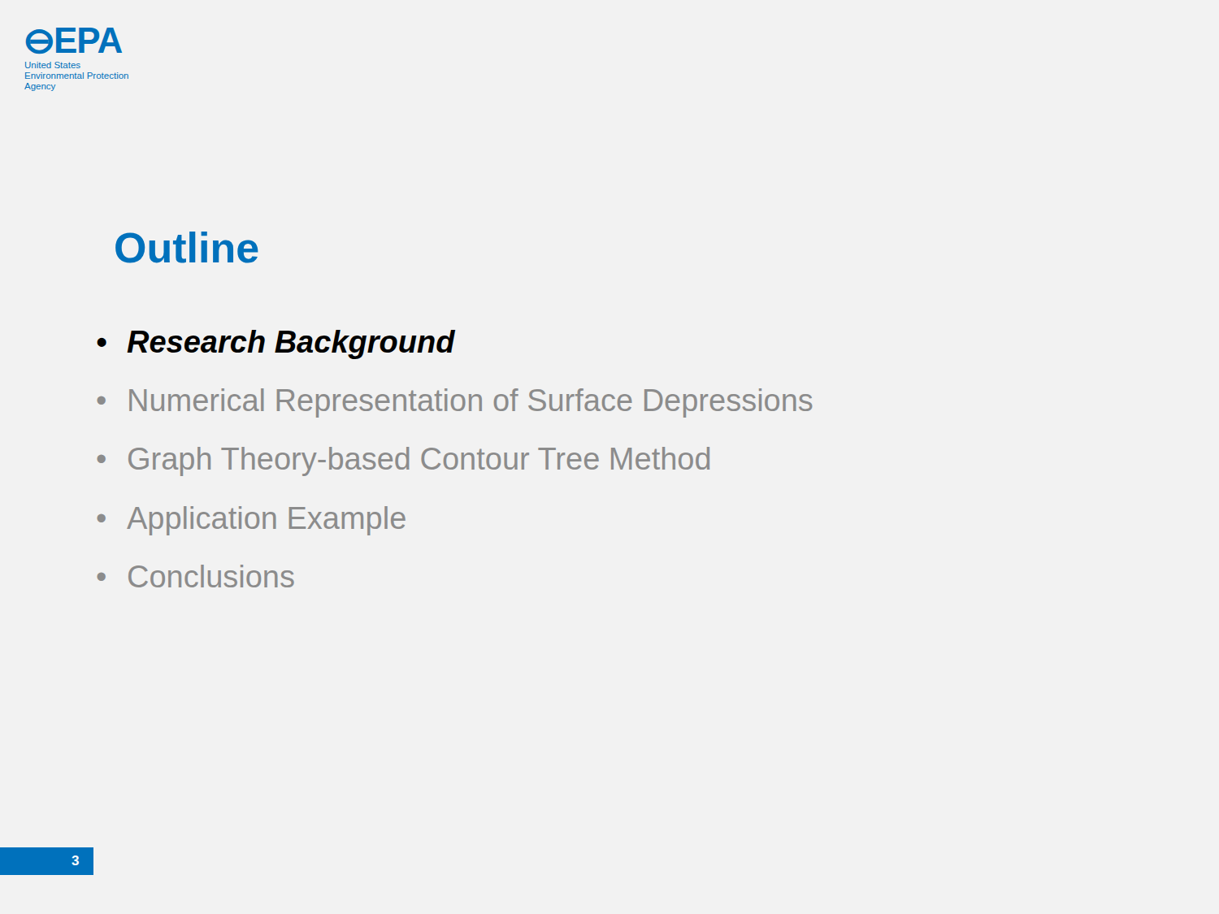⊖EPA
United States
Environmental Protection
Agency
Outline
Research Background
Numerical Representation of Surface Depressions
Graph Theory-based Contour Tree Method
Application Example
Conclusions
3